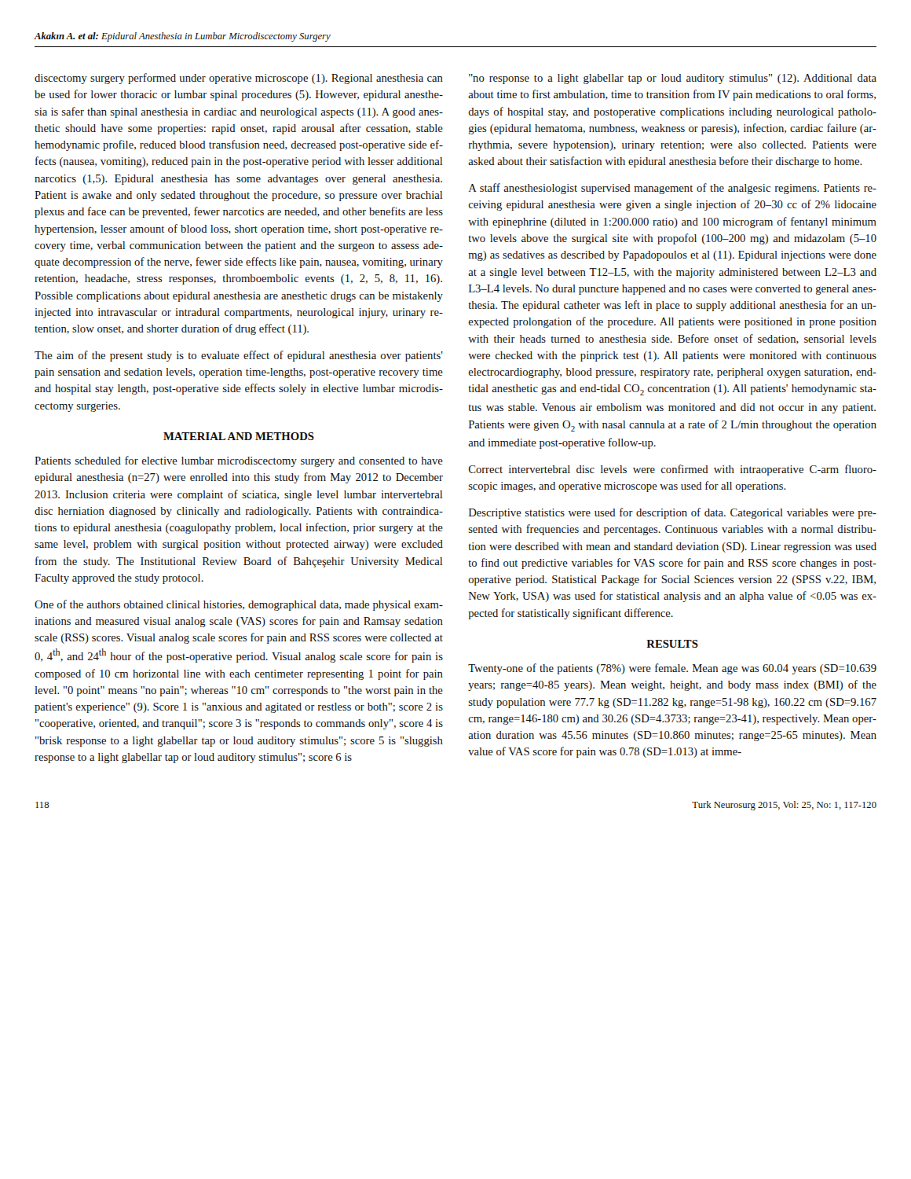Akakın A. et al: Epidural Anesthesia in Lumbar Microdiscectomy Surgery
discectomy surgery performed under operative microscope (1). Regional anesthesia can be used for lower thoracic or lumbar spinal procedures (5). However, epidural anesthesia is safer than spinal anesthesia in cardiac and neurological aspects (11). A good anesthetic should have some properties: rapid onset, rapid arousal after cessation, stable hemodynamic profile, reduced blood transfusion need, decreased post-operative side effects (nausea, vomiting), reduced pain in the post-operative period with lesser additional narcotics (1,5). Epidural anesthesia has some advantages over general anesthesia. Patient is awake and only sedated throughout the procedure, so pressure over brachial plexus and face can be prevented, fewer narcotics are needed, and other benefits are less hypertension, lesser amount of blood loss, short operation time, short post-operative recovery time, verbal communication between the patient and the surgeon to assess adequate decompression of the nerve, fewer side effects like pain, nausea, vomiting, urinary retention, headache, stress responses, thromboembolic events (1, 2, 5, 8, 11, 16). Possible complications about epidural anesthesia are anesthetic drugs can be mistakenly injected into intravascular or intradural compartments, neurological injury, urinary retention, slow onset, and shorter duration of drug effect (11).
The aim of the present study is to evaluate effect of epidural anesthesia over patients' pain sensation and sedation levels, operation time-lengths, post-operative recovery time and hospital stay length, post-operative side effects solely in elective lumbar microdiscectomy surgeries.
Material and Methods
Patients scheduled for elective lumbar microdiscectomy surgery and consented to have epidural anesthesia (n=27) were enrolled into this study from May 2012 to December 2013. Inclusion criteria were complaint of sciatica, single level lumbar intervertebral disc herniation diagnosed by clinically and radiologically. Patients with contraindications to epidural anesthesia (coagulopathy problem, local infection, prior surgery at the same level, problem with surgical position without protected airway) were excluded from the study. The Institutional Review Board of Bahçeşehir University Medical Faculty approved the study protocol.
One of the authors obtained clinical histories, demographical data, made physical examinations and measured visual analog scale (VAS) scores for pain and Ramsay sedation scale (RSS) scores. Visual analog scale scores for pain and RSS scores were collected at 0, 4th, and 24th hour of the post-operative period. Visual analog scale score for pain is composed of 10 cm horizontal line with each centimeter representing 1 point for pain level. "0 point" means "no pain"; whereas "10 cm" corresponds to "the worst pain in the patient's experience" (9). Score 1 is "anxious and agitated or restless or both"; score 2 is "cooperative, oriented, and tranquil"; score 3 is "responds to commands only", score 4 is "brisk response to a light glabellar tap or loud auditory stimulus"; score 5 is "sluggish response to a light glabellar tap or loud auditory stimulus"; score 6 is
"no response to a light glabellar tap or loud auditory stimulus" (12). Additional data about time to first ambulation, time to transition from IV pain medications to oral forms, days of hospital stay, and postoperative complications including neurological pathologies (epidural hematoma, numbness, weakness or paresis), infection, cardiac failure (arrhythmia, severe hypotension), urinary retention; were also collected. Patients were asked about their satisfaction with epidural anesthesia before their discharge to home.
A staff anesthesiologist supervised management of the analgesic regimens. Patients receiving epidural anesthesia were given a single injection of 20–30 cc of 2% lidocaine with epinephrine (diluted in 1:200.000 ratio) and 100 microgram of fentanyl minimum two levels above the surgical site with propofol (100–200 mg) and midazolam (5–10 mg) as sedatives as described by Papadopoulos et al (11). Epidural injections were done at a single level between T12–L5, with the majority administered between L2–L3 and L3–L4 levels. No dural puncture happened and no cases were converted to general anesthesia. The epidural catheter was left in place to supply additional anesthesia for an unexpected prolongation of the procedure. All patients were positioned in prone position with their heads turned to anesthesia side. Before onset of sedation, sensorial levels were checked with the pinprick test (1). All patients were monitored with continuous electrocardiography, blood pressure, respiratory rate, peripheral oxygen saturation, end-tidal anesthetic gas and end-tidal CO2 concentration (1). All patients' hemodynamic status was stable. Venous air embolism was monitored and did not occur in any patient. Patients were given O2 with nasal cannula at a rate of 2 L/min throughout the operation and immediate post-operative follow-up.
Correct intervertebral disc levels were confirmed with intraoperative C-arm fluoroscopic images, and operative microscope was used for all operations.
Descriptive statistics were used for description of data. Categorical variables were presented with frequencies and percentages. Continuous variables with a normal distribution were described with mean and standard deviation (SD). Linear regression was used to find out predictive variables for VAS score for pain and RSS score changes in post-operative period. Statistical Package for Social Sciences version 22 (SPSS v.22, IBM, New York, USA) was used for statistical analysis and an alpha value of <0.05 was expected for statistically significant difference.
Results
Twenty-one of the patients (78%) were female. Mean age was 60.04 years (SD=10.639 years; range=40-85 years). Mean weight, height, and body mass index (BMI) of the study population were 77.7 kg (SD=11.282 kg, range=51-98 kg), 160.22 cm (SD=9.167 cm, range=146-180 cm) and 30.26 (SD=4.3733; range=23-41), respectively. Mean operation duration was 45.56 minutes (SD=10.860 minutes; range=25-65 minutes). Mean value of VAS score for pain was 0.78 (SD=1.013) at imme-
118 Turk Neurosurg 2015, Vol: 25, No: 1, 117-120